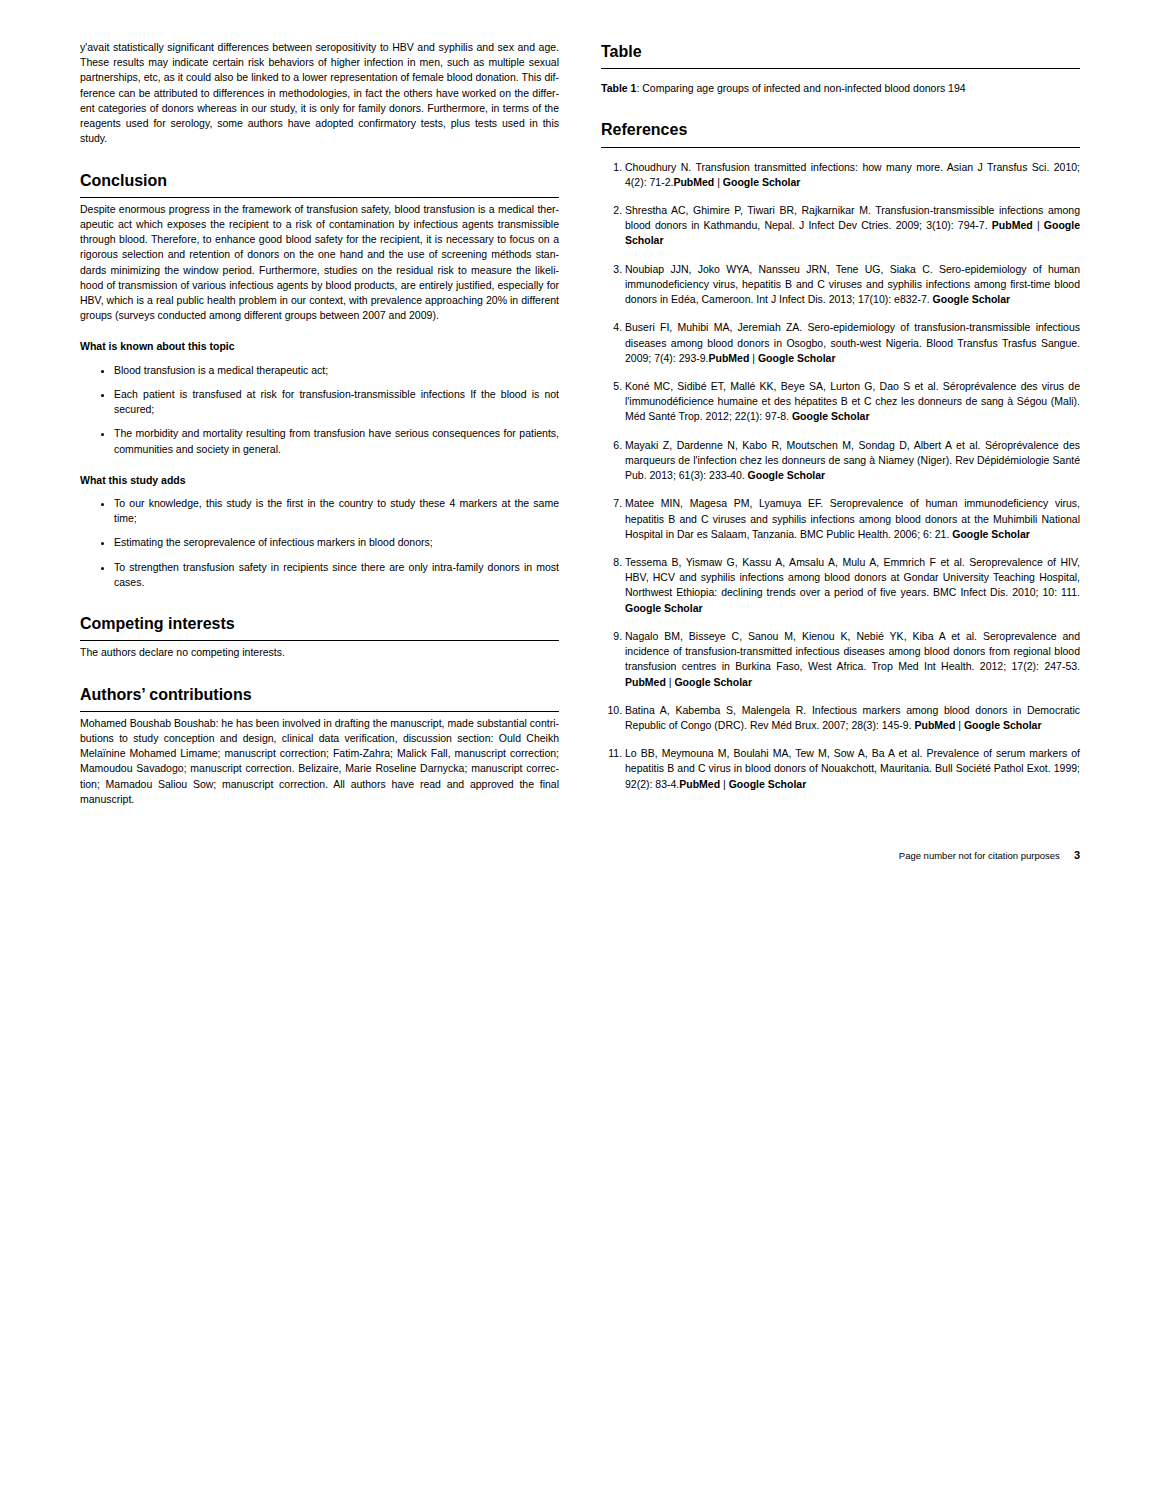y'avait statistically significant differences between seropositivity to HBV and syphilis and sex and age. These results may indicate certain risk behaviors of higher infection in men, such as multiple sexual partnerships, etc, as it could also be linked to a lower representation of female blood donation. This difference can be attributed to differences in methodologies, in fact the others have worked on the different categories of donors whereas in our study, it is only for family donors. Furthermore, in terms of the reagents used for serology, some authors have adopted confirmatory tests, plus tests used in this study.
Conclusion
Despite enormous progress in the framework of transfusion safety, blood transfusion is a medical therapeutic act which exposes the recipient to a risk of contamination by infectious agents transmissible through blood. Therefore, to enhance good blood safety for the recipient, it is necessary to focus on a rigorous selection and retention of donors on the one hand and the use of screening méthods standards minimizing the window period. Furthermore, studies on the residual risk to measure the likelihood of transmission of various infectious agents by blood products, are entirely justified, especially for HBV, which is a real public health problem in our context, with prevalence approaching 20% in different groups (surveys conducted among different groups between 2007 and 2009).
What is known about this topic
Blood transfusion is a medical therapeutic act;
Each patient is transfused at risk for transfusion-transmissible infections If the blood is not secured;
The morbidity and mortality resulting from transfusion have serious consequences for patients, communities and society in general.
What this study adds
To our knowledge, this study is the first in the country to study these 4 markers at the same time;
Estimating the seroprevalence of infectious markers in blood donors;
To strengthen transfusion safety in recipients since there are only intra-family donors in most cases.
Competing interests
The authors declare no competing interests.
Authors’ contributions
Mohamed Boushab Boushab: he has been involved in drafting the manuscript, made substantial contributions to study conception and design, clinical data verification, discussion section: Ould Cheikh Melaïnine Mohamed Limame; manuscript correction; Fatim-Zahra; Malick Fall, manuscript correction; Mamoudou Savadogo; manuscript correction. Belizaire, Marie Roseline Darnycka; manuscript correction; Mamadou Saliou Sow; manuscript correction. All authors have read and approved the final manuscript.
Table
Table 1: Comparing age groups of infected and non-infected blood donors 194
References
Choudhury N. Transfusion transmitted infections: how many more. Asian J Transfus Sci. 2010; 4(2): 71-2.PubMed | Google Scholar
Shrestha AC, Ghimire P, Tiwari BR, Rajkarnikar M. Transfusion-transmissible infections among blood donors in Kathmandu, Nepal. J Infect Dev Ctries. 2009; 3(10): 794-7. PubMed | Google Scholar
Noubiap JJN, Joko WYA, Nansseu JRN, Tene UG, Siaka C. Sero-epidemiology of human immunodeficiency virus, hepatitis B and C viruses and syphilis infections among first-time blood donors in Edéa, Cameroon. Int J Infect Dis. 2013; 17(10): e832-7. Google Scholar
Buseri FI, Muhibi MA, Jeremiah ZA. Sero-epidemiology of transfusion-transmissible infectious diseases among blood donors in Osogbo, south-west Nigeria. Blood Transfus Trasfus Sangue. 2009; 7(4): 293-9.PubMed | Google Scholar
Koné MC, Sidibé ET, Mallé KK, Beye SA, Lurton G, Dao S et al. Séroprévalence des virus de l'immunodéficience humaine et des hépatites B et C chez les donneurs de sang à Ségou (Mali). Méd Santé Trop. 2012; 22(1): 97-8. Google Scholar
Mayaki Z, Dardenne N, Kabo R, Moutschen M, Sondag D, Albert A et al. Séroprévalence des marqueurs de l'infection chez les donneurs de sang à Niamey (Niger). Rev Dépidémiologie Santé Pub. 2013; 61(3): 233-40. Google Scholar
Matee MIN, Magesa PM, Lyamuya EF. Seroprevalence of human immunodeficiency virus, hepatitis B and C viruses and syphilis infections among blood donors at the Muhimbili National Hospital in Dar es Salaam, Tanzania. BMC Public Health. 2006; 6: 21. Google Scholar
Tessema B, Yismaw G, Kassu A, Amsalu A, Mulu A, Emmrich F et al. Seroprevalence of HIV, HBV, HCV and syphilis infections among blood donors at Gondar University Teaching Hospital, Northwest Ethiopia: declining trends over a period of five years. BMC Infect Dis. 2010; 10: 111. Google Scholar
Nagalo BM, Bisseye C, Sanou M, Kienou K, Nebié YK, Kiba A et al. Seroprevalence and incidence of transfusion-transmitted infectious diseases among blood donors from regional blood transfusion centres in Burkina Faso, West Africa. Trop Med Int Health. 2012; 17(2): 247-53. PubMed | Google Scholar
Batina A, Kabemba S, Malengela R. Infectious markers among blood donors in Democratic Republic of Congo (DRC). Rev Méd Brux. 2007; 28(3): 145-9. PubMed | Google Scholar
Lo BB, Meymouna M, Boulahi MA, Tew M, Sow A, Ba A et al. Prevalence of serum markers of hepatitis B and C virus in blood donors of Nouakchott, Mauritania. Bull Société Pathol Exot. 1999; 92(2): 83-4.PubMed | Google Scholar
Page number not for citation purposes3